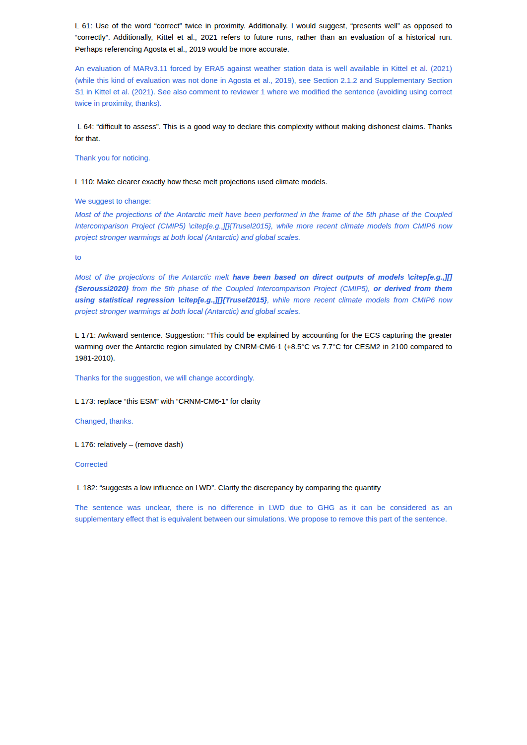L 61: Use of the word “correct” twice in proximity. Additionally. I would suggest, “presents well” as opposed to “correctly”. Additionally, Kittel et al., 2021 refers to future runs, rather than an evaluation of a historical run. Perhaps referencing Agosta et al., 2019 would be more accurate.
An evaluation of MARv3.11 forced by ERA5 against weather station data is well available in Kittel et al. (2021) (while this kind of evaluation was not done in Agosta et al., 2019), see Section 2.1.2 and Supplementary Section S1 in Kittel et al. (2021). See also comment to reviewer 1 where we modified the sentence (avoiding using correct twice in proximity, thanks).
L 64: “difficult to assess”. This is a good way to declare this complexity without making dishonest claims. Thanks for that.
Thank you for noticing.
L 110: Make clearer exactly how these melt projections used climate models.
We suggest to change:
Most of the projections of the Antarctic melt have been performed in the frame of the 5th phase of the Coupled Intercomparison Project (CMIP5) \citep[e.g.,][]{Trusel2015}, while more recent climate models from CMIP6 now project stronger warmings at both local (Antarctic) and global scales.
to
Most of the projections of the Antarctic melt have been based on direct outputs of models \citep[e.g.,][]{Seroussi2020} from the 5th phase of the Coupled Intercomparison Project (CMIP5), or derived from them using statistical regression \citep[e.g.,][]{Trusel2015}, while more recent climate models from CMIP6 now project stronger warmings at both local (Antarctic) and global scales.
L 171: Awkward sentence. Suggestion: “This could be explained by accounting for the ECS capturing the greater warming over the Antarctic region simulated by CNRM-CM6-1 (+8.5°C vs 7.7°C for CESM2 in 2100 compared to 1981-2010).
Thanks for the suggestion, we will change accordingly.
L 173: replace “this ESM” with “CRNM-CM6-1” for clarity
Changed, thanks.
L 176: relatively – (remove dash)
Corrected
L 182: “suggests a low influence on LWD”. Clarify the discrepancy by comparing the quantity
The sentence was unclear, there is no difference in LWD due to GHG as it can be considered as an supplementary effect that is equivalent between our simulations. We propose to remove this part of the sentence.